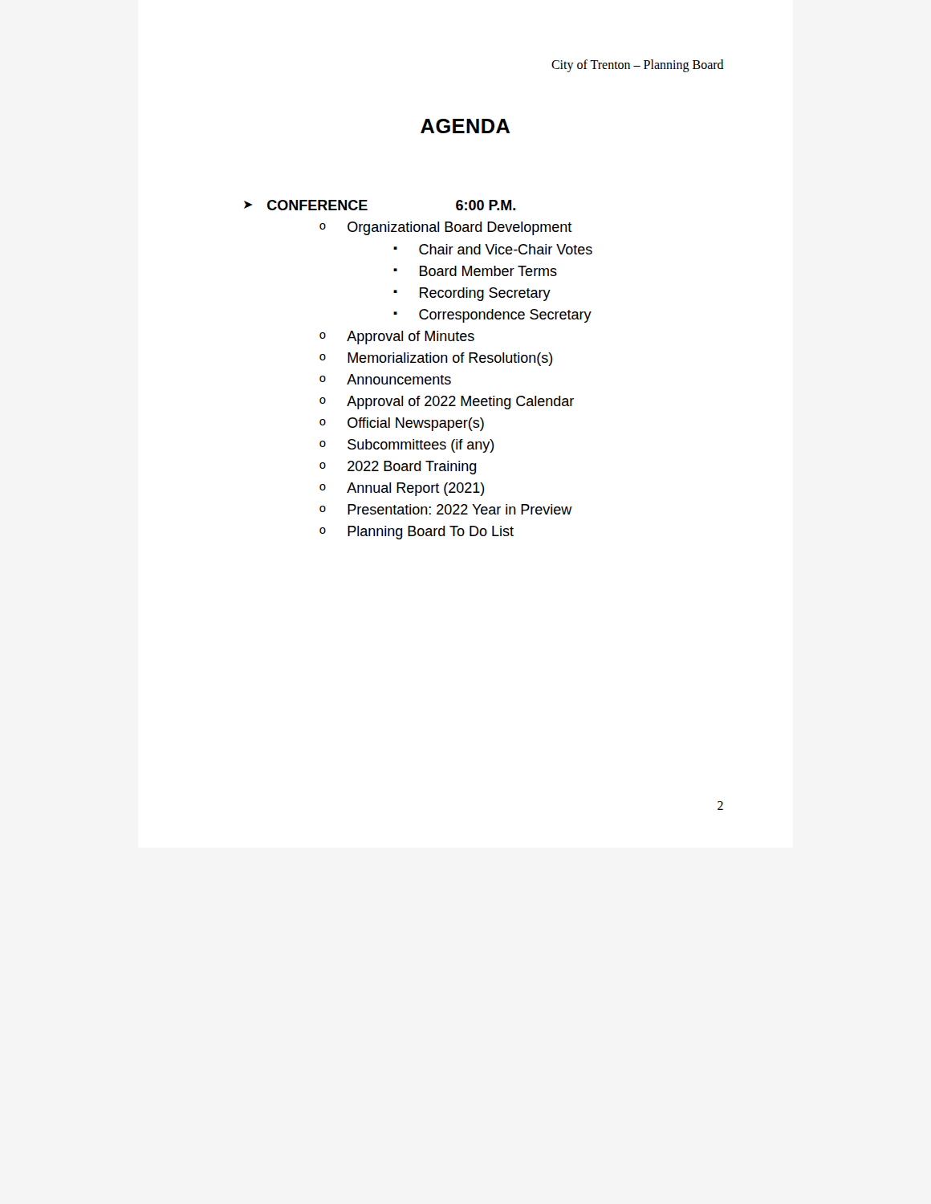City of Trenton – Planning Board
AGENDA
CONFERENCE 6:00 P.M.
Organizational Board Development
Chair and Vice-Chair Votes
Board Member Terms
Recording Secretary
Correspondence Secretary
Approval of Minutes
Memorialization of Resolution(s)
Announcements
Approval of 2022 Meeting Calendar
Official Newspaper(s)
Subcommittees (if any)
2022 Board Training
Annual Report (2021)
Presentation: 2022 Year in Preview
Planning Board To Do List
2